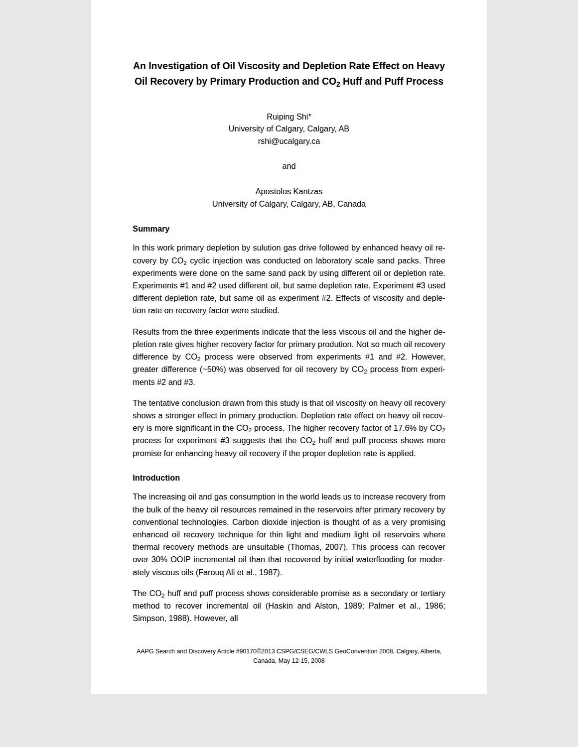An Investigation of Oil Viscosity and Depletion Rate Effect on Heavy Oil Recovery by Primary Production and CO2 Huff and Puff Process
Ruiping Shi*
University of Calgary, Calgary, AB
rshi@ucalgary.ca
and
Apostolos Kantzas
University of Calgary, Calgary, AB, Canada
Summary
In this work primary depletion by sulution gas drive followed by enhanced heavy oil recovery by CO2 cyclic injection was conducted on laboratory scale sand packs. Three experiments were done on the same sand pack by using different oil or depletion rate. Experiments #1 and #2 used different oil, but same depletion rate. Experiment #3 used different depletion rate, but same oil as experiment #2. Effects of viscosity and depletion rate on recovery factor were studied.
Results from the three experiments indicate that the less viscous oil and the higher depletion rate gives higher recovery factor for primary prodution. Not so much oil recovery difference by CO2 process were observed from experiments #1 and #2. However, greater difference (~50%) was observed for oil recovery by CO2 process from experiments #2 and #3.
The tentative conclusion drawn from this study is that oil viscosity on heavy oil recovery shows a stronger effect in primary production. Depletion rate effect on heavy oil recovery is more significant in the CO2 process. The higher recovery factor of 17.6% by CO2 process for experiment #3 suggests that the CO2 huff and puff process shows more promise for enhancing heavy oil recovery if the proper depletion rate is applied.
Introduction
The increasing oil and gas consumption in the world leads us to increase recovery from the bulk of the heavy oil resources remained in the reservoirs after primary recovery by conventional technologies. Carbon dioxide injection is thought of as a very promising enhanced oil recovery technique for thin light and medium light oil reservoirs where thermal recovery methods are unsuitable (Thomas, 2007). This process can recover over 30% OOIP incremental oil than that recovered by initial waterflooding for moderately viscous oils (Farouq Ali et al., 1987).
The CO2 huff and puff process shows considerable promise as a secondary or tertiary method to recover incremental oil (Haskin and Alston, 1989; Palmer et al., 1986; Simpson, 1988). However, all
AAPG Search and Discovery Article #90170©2013 CSPG/CSEG/CWLS GeoConvention 2008, Calgary, Alberta, Canada, May 12-15, 2008